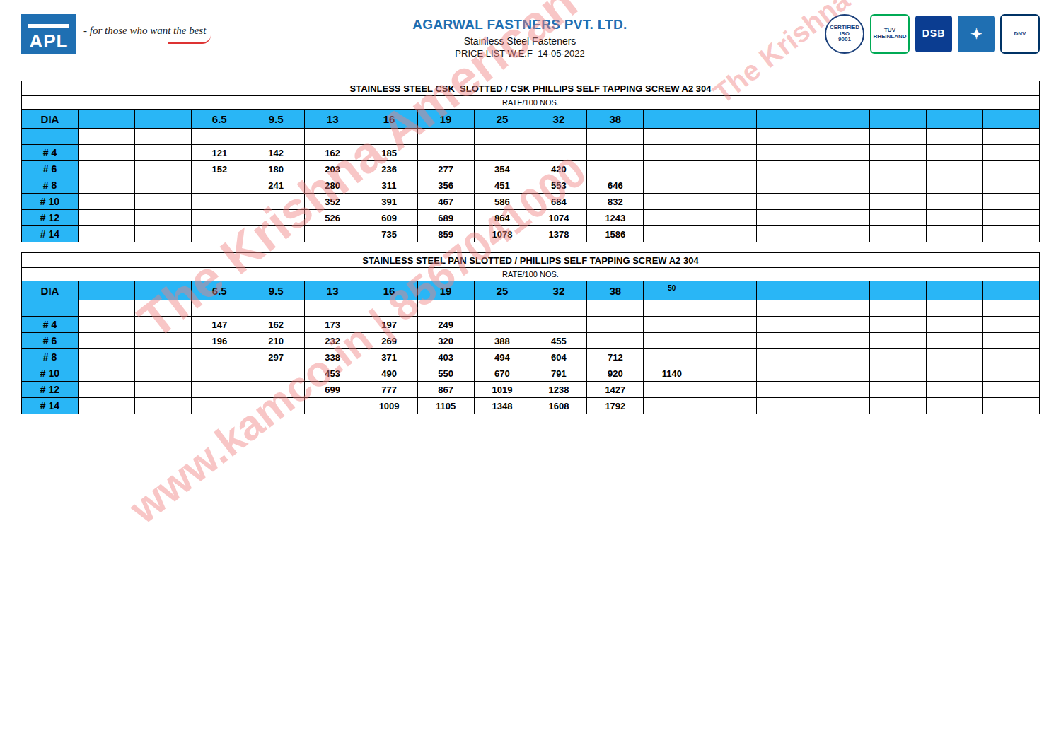APL
- for those who want the best
AGARWAL FASTNERS PVT. LTD.
Stainless Steel Fasteners
PRICE LIST W.E.F 14-05-2022
CERTIFIED
ISO
9001
TUV
RHEINLAND
DSB
✦
DNV
| STAINLESS STEEL CSK SLOTTED / CSK PHILLIPS SELF TAPPING SCREW A2 304 |
| RATE/100 NOS. |
| DIA | | | 6.5 | 9.5 | 13 | 16 | 19 | 25 | 32 | 38 | | | | | | | |
| # 4 | | | 121 | 142 | 162 | 185 | | | | | | | | | | | |
| # 6 | | | 152 | 180 | 203 | 236 | 277 | 354 | 420 | | | | | | | | |
| # 8 | | | | 241 | 280 | 311 | 356 | 451 | 553 | 646 | | | | | | | |
| # 10 | | | | | 352 | 391 | 467 | 586 | 684 | 832 | | | | | | | |
| # 12 | | | | | 526 | 609 | 689 | 864 | 1074 | 1243 | | | | | | | |
| # 14 | | | | | | 735 | 859 | 1078 | 1378 | 1586 | | | | | | | |
| STAINLESS STEEL PAN SLOTTED / PHILLIPS SELF TAPPING SCREW A2 304 |
| RATE/100 NOS. |
| DIA | | | 6.5 | 9.5 | 13 | 16 | 19 | 25 | 32 | 38 | 50 | | | | | | |
| # 4 | | | 147 | 162 | 173 | 197 | 249 | | | | | | | | | | |
| # 6 | | | 196 | 210 | 232 | 269 | 320 | 388 | 455 | | | | | | | | |
| # 8 | | | | 297 | 338 | 371 | 403 | 494 | 604 | 712 | | | | | | | |
| # 10 | | | | | 453 | 490 | 550 | 670 | 791 | 920 | 1140 | | | | | | |
| # 12 | | | | | 699 | 777 | 867 | 1019 | 1238 | 1427 | | | | | | | |
| # 14 | | | | | | 1009 | 1105 | 1348 | 1608 | 1792 | | | | | | | |
The Krishna American Oil Co.
www.kamco.in | 8567041000
The Krishna American Oil Co.